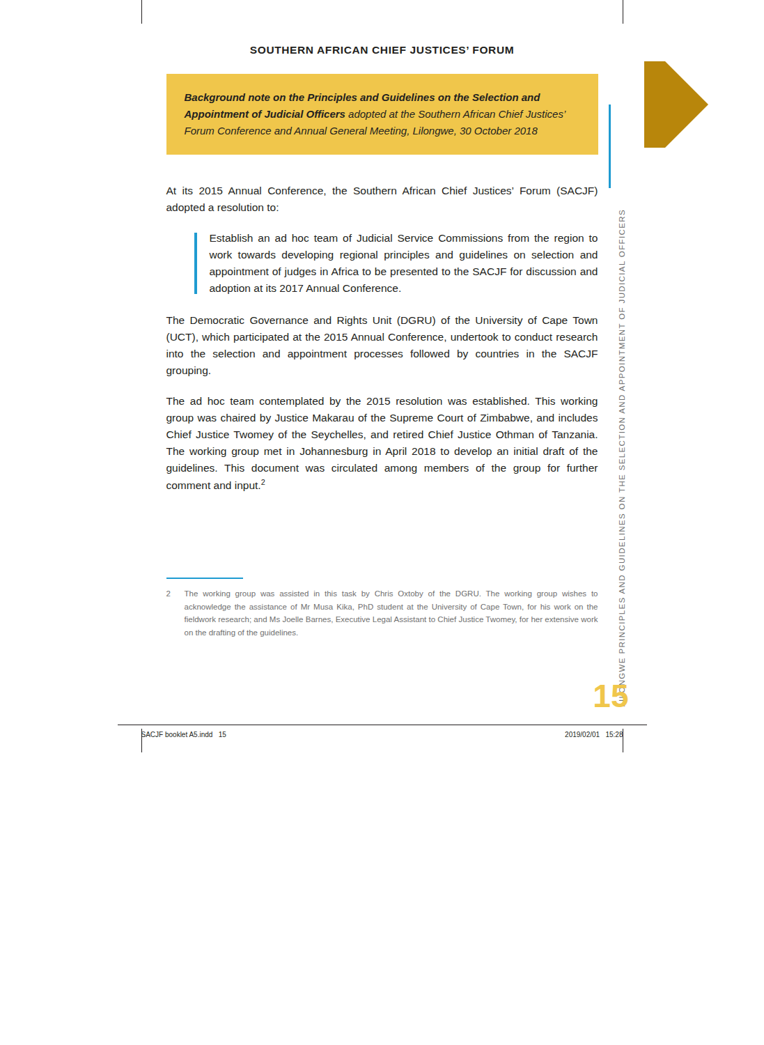Southern African Chief Justices’ Forum
Background note on the Principles and Guidelines on the Selection and Appointment of Judicial Officers adopted at the Southern African Chief Justices’ Forum Conference and Annual General Meeting, Lilongwe, 30 October 2018
At its 2015 Annual Conference, the Southern African Chief Justices’ Forum (SACJF) adopted a resolution to:
Establish an ad hoc team of Judicial Service Commissions from the region to work towards developing regional principles and guidelines on selection and appointment of judges in Africa to be presented to the SACJF for discussion and adoption at its 2017 Annual Conference.
The Democratic Governance and Rights Unit (DGRU) of the University of Cape Town (UCT), which participated at the 2015 Annual Conference, undertook to conduct research into the selection and appointment processes followed by countries in the SACJF grouping.
The ad hoc team contemplated by the 2015 resolution was established. This working group was chaired by Justice Makarau of the Supreme Court of Zimbabwe, and includes Chief Justice Twomey of the Seychelles, and retired Chief Justice Othman of Tanzania. The working group met in Johannesburg in April 2018 to develop an initial draft of the guidelines. This document was circulated among members of the group for further comment and input.2
2
The working group was assisted in this task by Chris Oxtoby of the DGRU. The working group wishes to acknowledge the assistance of Mr Musa Kika, PhD student at the University of Cape Town, for his work on the fieldwork research; and Ms Joelle Barnes, Executive Legal Assistant to Chief Justice Twomey, for her extensive work on the drafting of the guidelines.
Lilongwe Principles and Guidelines on the Selection and Appointment of Judicial Officers
15
SACJF booklet A5.indd 15 2019/02/01 15:28